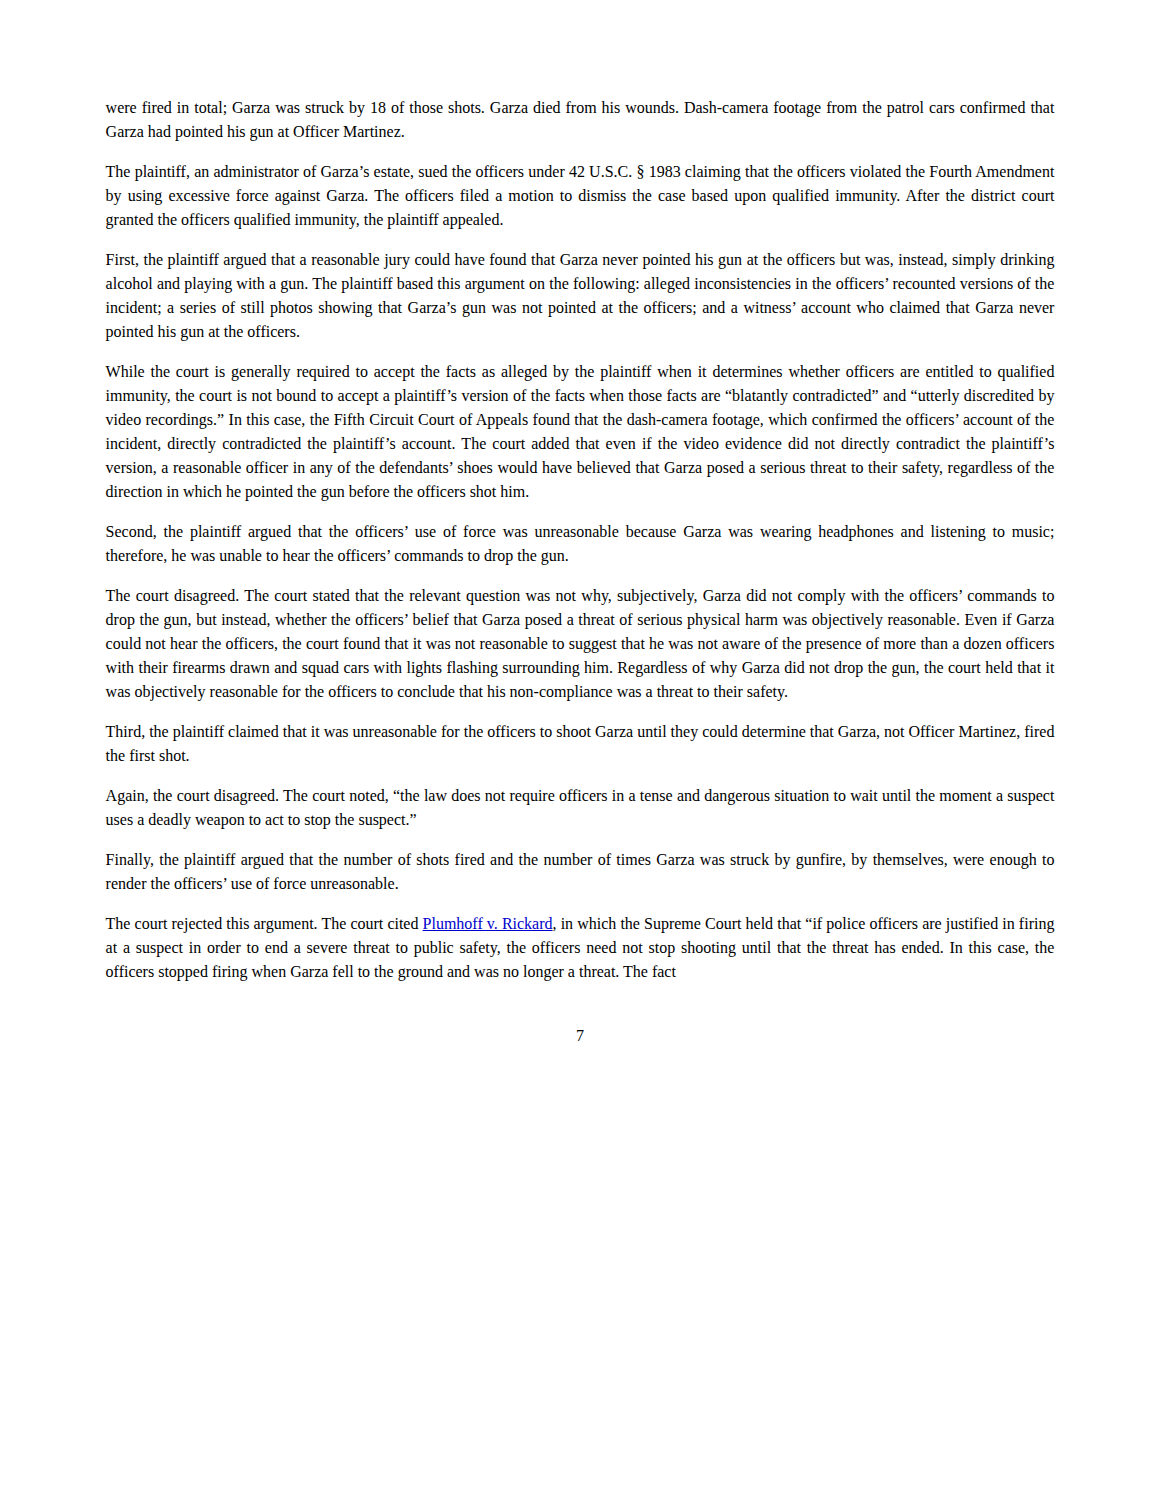were fired in total; Garza was struck by 18 of those shots. Garza died from his wounds. Dash-camera footage from the patrol cars confirmed that Garza had pointed his gun at Officer Martinez.
The plaintiff, an administrator of Garza’s estate, sued the officers under 42 U.S.C. § 1983 claiming that the officers violated the Fourth Amendment by using excessive force against Garza. The officers filed a motion to dismiss the case based upon qualified immunity. After the district court granted the officers qualified immunity, the plaintiff appealed.
First, the plaintiff argued that a reasonable jury could have found that Garza never pointed his gun at the officers but was, instead, simply drinking alcohol and playing with a gun. The plaintiff based this argument on the following: alleged inconsistencies in the officers’ recounted versions of the incident; a series of still photos showing that Garza’s gun was not pointed at the officers; and a witness’ account who claimed that Garza never pointed his gun at the officers.
While the court is generally required to accept the facts as alleged by the plaintiff when it determines whether officers are entitled to qualified immunity, the court is not bound to accept a plaintiff’s version of the facts when those facts are “blatantly contradicted” and “utterly discredited by video recordings.” In this case, the Fifth Circuit Court of Appeals found that the dash-camera footage, which confirmed the officers’ account of the incident, directly contradicted the plaintiff’s account. The court added that even if the video evidence did not directly contradict the plaintiff’s version, a reasonable officer in any of the defendants’ shoes would have believed that Garza posed a serious threat to their safety, regardless of the direction in which he pointed the gun before the officers shot him.
Second, the plaintiff argued that the officers’ use of force was unreasonable because Garza was wearing headphones and listening to music; therefore, he was unable to hear the officers’ commands to drop the gun.
The court disagreed. The court stated that the relevant question was not why, subjectively, Garza did not comply with the officers’ commands to drop the gun, but instead, whether the officers’ belief that Garza posed a threat of serious physical harm was objectively reasonable. Even if Garza could not hear the officers, the court found that it was not reasonable to suggest that he was not aware of the presence of more than a dozen officers with their firearms drawn and squad cars with lights flashing surrounding him. Regardless of why Garza did not drop the gun, the court held that it was objectively reasonable for the officers to conclude that his non-compliance was a threat to their safety.
Third, the plaintiff claimed that it was unreasonable for the officers to shoot Garza until they could determine that Garza, not Officer Martinez, fired the first shot.
Again, the court disagreed. The court noted, “the law does not require officers in a tense and dangerous situation to wait until the moment a suspect uses a deadly weapon to act to stop the suspect.”
Finally, the plaintiff argued that the number of shots fired and the number of times Garza was struck by gunfire, by themselves, were enough to render the officers’ use of force unreasonable.
The court rejected this argument. The court cited Plumhoff v. Rickard, in which the Supreme Court held that “if police officers are justified in firing at a suspect in order to end a severe threat to public safety, the officers need not stop shooting until that the threat has ended. In this case, the officers stopped firing when Garza fell to the ground and was no longer a threat. The fact
7